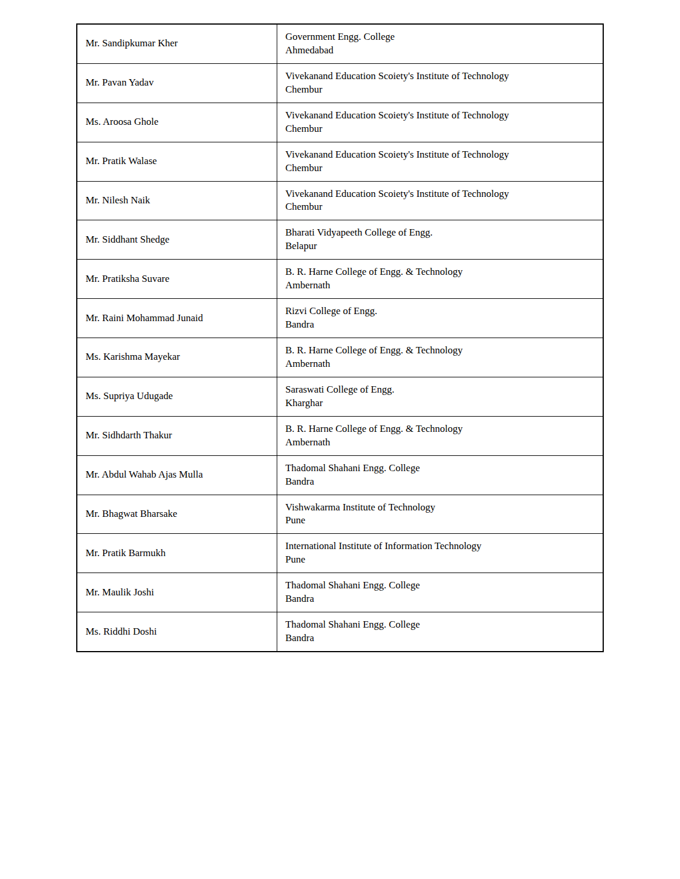| Mr. Sandipkumar Kher | Government Engg. College Ahmedabad |
| Mr. Pavan Yadav | Vivekanand Education Scoiety's Institute of Technology Chembur |
| Ms. Aroosa Ghole | Vivekanand Education Scoiety's Institute of Technology Chembur |
| Mr. Pratik Walase | Vivekanand Education Scoiety's Institute of Technology Chembur |
| Mr. Nilesh Naik | Vivekanand Education Scoiety's Institute of Technology Chembur |
| Mr. Siddhant Shedge | Bharati Vidyapeeth College of Engg. Belapur |
| Mr. Pratiksha Suvare | B. R. Harne College of Engg. & Technology Ambernath |
| Mr. Raini Mohammad Junaid | Rizvi College of Engg. Bandra |
| Ms. Karishma Mayekar | B. R. Harne College of Engg. & Technology Ambernath |
| Ms. Supriya Udugade | Saraswati College of Engg. Kharghar |
| Mr. Sidhdarth Thakur | B. R. Harne College of Engg. & Technology Ambernath |
| Mr. Abdul Wahab Ajas Mulla | Thadomal Shahani Engg. College Bandra |
| Mr. Bhagwat Bharsake | Vishwakarma Institute of Technology Pune |
| Mr. Pratik Barmukh | International Institute of Information Technology Pune |
| Mr. Maulik Joshi | Thadomal Shahani Engg. College Bandra |
| Ms. Riddhi Doshi | Thadomal Shahani Engg. College Bandra |